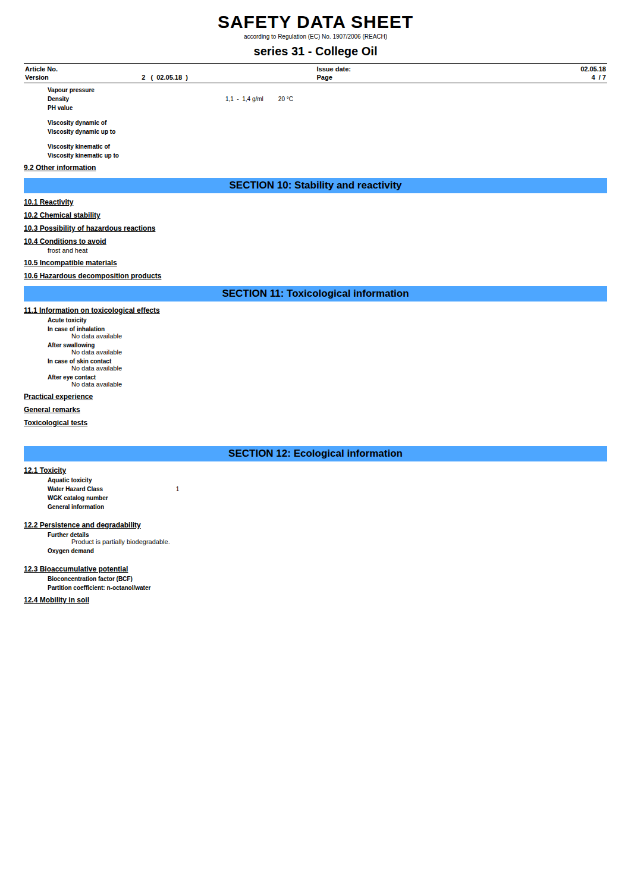SAFETY DATA SHEET
according to Regulation (EC) No. 1907/2006 (REACH)
series 31 - College Oil
| Article No. | | Issue date: | 02.05.18 |
| Version | 2 ( 02.05.18 ) | Page | 4 / 7 |
Vapour pressure
Density 1,1 - 1,4 g/ml 20 °C
PH value
Viscosity dynamic of
Viscosity dynamic up to
Viscosity kinematic of
Viscosity kinematic up to
9.2 Other information
SECTION 10: Stability and reactivity
10.1 Reactivity
10.2 Chemical stability
10.3 Possibility of hazardous reactions
10.4 Conditions to avoid
frost and heat
10.5 Incompatible materials
10.6 Hazardous decomposition products
SECTION 11: Toxicological information
11.1 Information on toxicological effects
Acute toxicity
In case of inhalation
No data available
After swallowing
No data available
In case of skin contact
No data available
After eye contact
No data available
Practical experience
General remarks
Toxicological tests
SECTION 12: Ecological information
12.1 Toxicity
Aquatic toxicity
Water Hazard Class 1
WGK catalog number
General information
12.2 Persistence and degradability
Further details
Product is partially biodegradable.
Oxygen demand
12.3 Bioaccumulative potential
Bioconcentration factor (BCF)
Partition coefficient: n-octanol/water
12.4 Mobility in soil